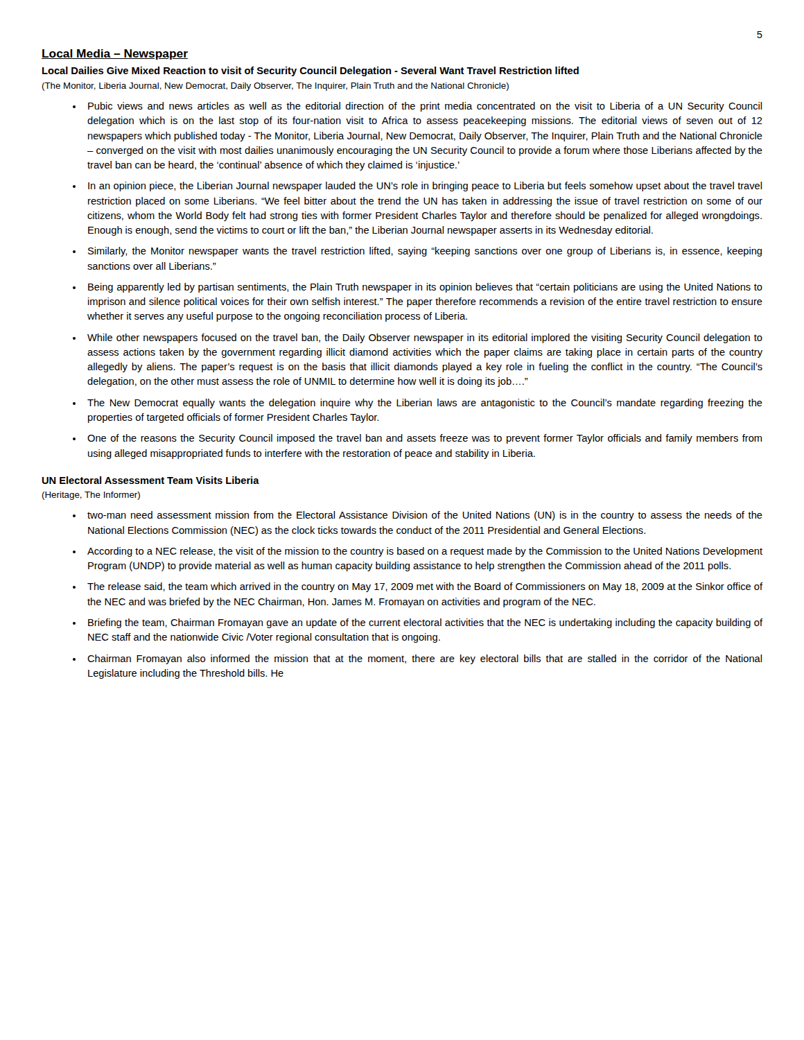5
Local Media – Newspaper
Local Dailies Give Mixed Reaction to visit of Security Council Delegation - Several Want Travel Restriction lifted
(The Monitor, Liberia Journal, New Democrat, Daily Observer, The Inquirer, Plain Truth and the National Chronicle)
Pubic views and news articles as well as the editorial direction of the print media concentrated on the visit to Liberia of a UN Security Council delegation which is on the last stop of its four-nation visit to Africa to assess peacekeeping missions. The editorial views of seven out of 12 newspapers which published today - The Monitor, Liberia Journal, New Democrat, Daily Observer, The Inquirer, Plain Truth and the National Chronicle – converged on the visit with most dailies unanimously encouraging the UN Security Council to provide a forum where those Liberians affected by the travel ban can be heard, the ‘continual’ absence of which they claimed is ‘injustice.’
In an opinion piece, the Liberian Journal newspaper lauded the UN’s role in bringing peace to Liberia but feels somehow upset about the travel travel restriction placed on some Liberians. “We feel bitter about the trend the UN has taken in addressing the issue of travel restriction on some of our citizens, whom the World Body felt had strong ties with former President Charles Taylor and therefore should be penalized for alleged wrongdoings. Enough is enough, send the victims to court or lift the ban,” the Liberian Journal newspaper asserts in its Wednesday editorial.
Similarly, the Monitor newspaper wants the travel restriction lifted, saying “keeping sanctions over one group of Liberians is, in essence, keeping sanctions over all Liberians.”
Being apparently led by partisan sentiments, the Plain Truth newspaper in its opinion believes that “certain politicians are using the United Nations to imprison and silence political voices for their own selfish interest.” The paper therefore recommends a revision of the entire travel restriction to ensure whether it serves any useful purpose to the ongoing reconciliation process of Liberia.
While other newspapers focused on the travel ban, the Daily Observer newspaper in its editorial implored the visiting Security Council delegation to assess actions taken by the government regarding illicit diamond activities which the paper claims are taking place in certain parts of the country allegedly by aliens. The paper’s request is on the basis that illicit diamonds played a key role in fueling the conflict in the country. “The Council’s delegation, on the other must assess the role of UNMIL to determine how well it is doing its job….”
The New Democrat equally wants the delegation inquire why the Liberian laws are antagonistic to the Council’s mandate regarding freezing the properties of targeted officials of former President Charles Taylor.
One of the reasons the Security Council imposed the travel ban and assets freeze was to prevent former Taylor officials and family members from using alleged misappropriated funds to interfere with the restoration of peace and stability in Liberia.
UN Electoral Assessment Team Visits Liberia
(Heritage, The Informer)
two-man need assessment mission from the Electoral Assistance Division of the United Nations (UN) is in the country to assess the needs of the National Elections Commission (NEC) as the clock ticks towards the conduct of the 2011 Presidential and General Elections.
According to a NEC release, the visit of the mission to the country is based on a request made by the Commission to the United Nations Development Program (UNDP) to provide material as well as human capacity building assistance to help strengthen the Commission ahead of the 2011 polls.
The release said, the team which arrived in the country on May 17, 2009 met with the Board of Commissioners on May 18, 2009 at the Sinkor office of the NEC and was briefed by the NEC Chairman, Hon. James M. Fromayan on activities and program of the NEC.
Briefing the team, Chairman Fromayan gave an update of the current electoral activities that the NEC is undertaking including the capacity building of NEC staff and the nationwide Civic /Voter regional consultation that is ongoing.
Chairman Fromayan also informed the mission that at the moment, there are key electoral bills that are stalled in the corridor of the National Legislature including the Threshold bills. He